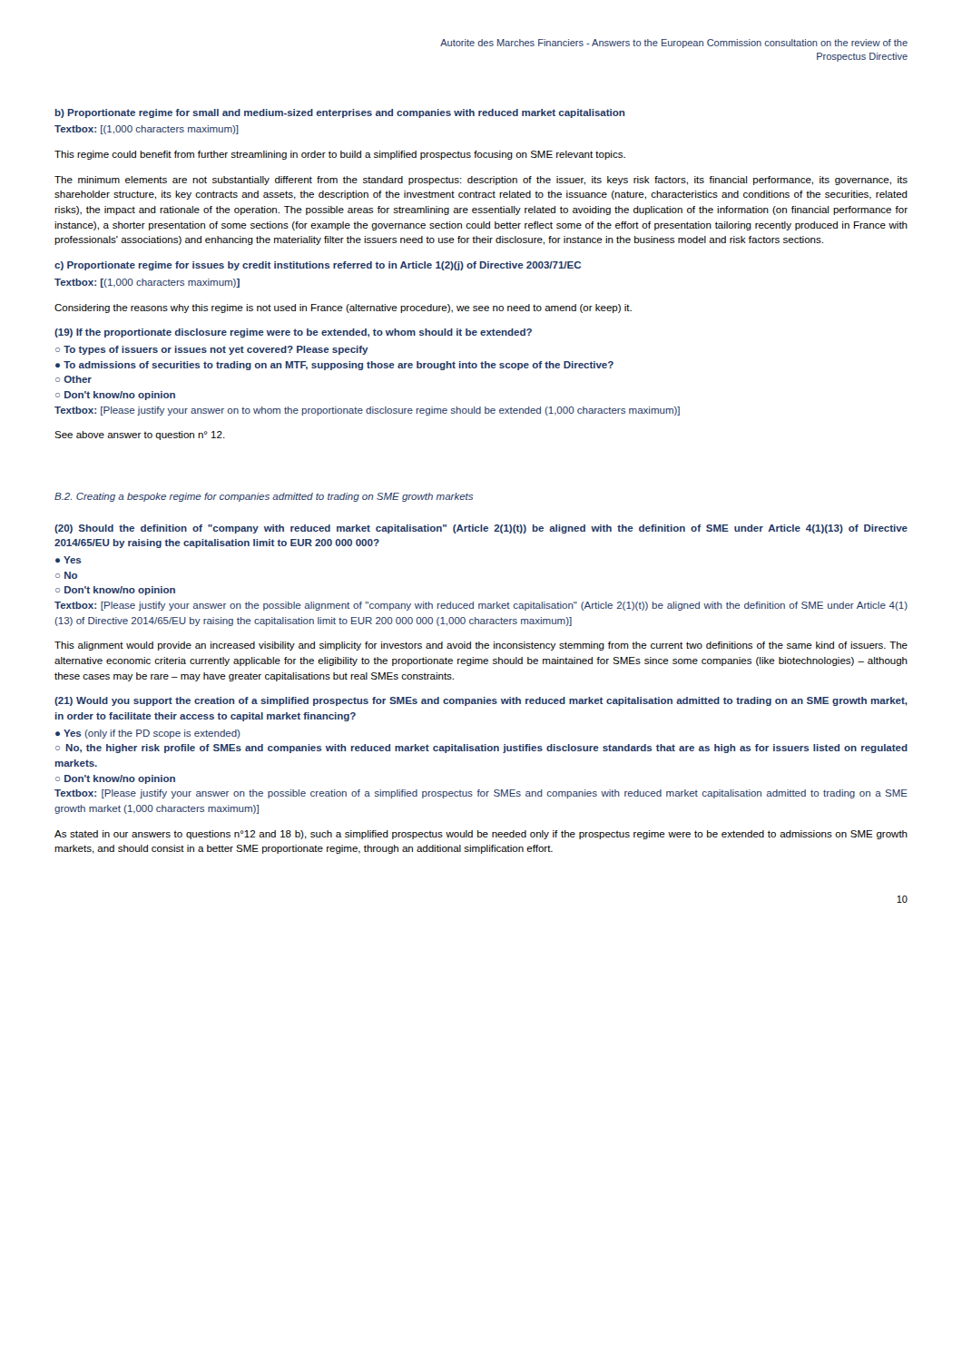Autorite des Marches Financiers - Answers to the European Commission consultation on the review of the
Prospectus Directive
b) Proportionate regime for small and medium-sized enterprises and companies with reduced market capitalisation
Textbox: [(1,000 characters maximum)]
This regime could benefit from further streamlining in order to build a simplified prospectus focusing on SME relevant topics.
The minimum elements are not substantially different from the standard prospectus: description of the issuer, its keys risk factors, its financial performance, its governance, its shareholder structure, its key contracts and assets, the description of the investment contract related to the issuance (nature, characteristics and conditions of the securities, related risks), the impact and rationale of the operation. The possible areas for streamlining are essentially related to avoiding the duplication of the information (on financial performance for instance), a shorter presentation of some sections (for example the governance section could better reflect some of the effort of presentation tailoring recently produced in France with professionals' associations) and enhancing the materiality filter the issuers need to use for their disclosure, for instance in the business model and risk factors sections.
c) Proportionate regime for issues by credit institutions referred to in Article 1(2)(j) of Directive 2003/71/EC
Textbox: [(1,000 characters maximum)]
Considering the reasons why this regime is not used in France (alternative procedure), we see no need to amend (or keep) it.
(19) If the proportionate disclosure regime were to be extended, to whom should it be extended?
○ To types of issuers or issues not yet covered? Please specify
● To admissions of securities to trading on an MTF, supposing those are brought into the scope of the Directive?
○ Other
○ Don't know/no opinion
Textbox: [Please justify your answer on to whom the proportionate disclosure regime should be extended (1,000 characters maximum)]
See above answer to question n° 12.
B.2. Creating a bespoke regime for companies admitted to trading on SME growth markets
(20) Should the definition of "company with reduced market capitalisation" (Article 2(1)(t)) be aligned with the definition of SME under Article 4(1)(13) of Directive 2014/65/EU by raising the capitalisation limit to EUR 200 000 000?
● Yes
○ No
○ Don't know/no opinion
Textbox: [Please justify your answer on the possible alignment of "company with reduced market capitalisation" (Article 2(1)(t)) be aligned with the definition of SME under Article 4(1)(13) of Directive 2014/65/EU by raising the capitalisation limit to EUR 200 000 000 (1,000 characters maximum)]
This alignment would provide an increased visibility and simplicity for investors and avoid the inconsistency stemming from the current two definitions of the same kind of issuers. The alternative economic criteria currently applicable for the eligibility to the proportionate regime should be maintained for SMEs since some companies (like biotechnologies) – although these cases may be rare – may have greater capitalisations but real SMEs constraints.
(21) Would you support the creation of a simplified prospectus for SMEs and companies with reduced market capitalisation admitted to trading on an SME growth market, in order to facilitate their access to capital market financing?
● Yes (only if the PD scope is extended)
○ No, the higher risk profile of SMEs and companies with reduced market capitalisation justifies disclosure standards that are as high as for issuers listed on regulated markets.
○ Don't know/no opinion
Textbox: [Please justify your answer on the possible creation of a simplified prospectus for SMEs and companies with reduced market capitalisation admitted to trading on a SME growth market (1,000 characters maximum)]
As stated in our answers to questions n°12 and 18 b), such a simplified prospectus would be needed only if the prospectus regime were to be extended to admissions on SME growth markets, and should consist in a better SME proportionate regime, through an additional simplification effort.
10